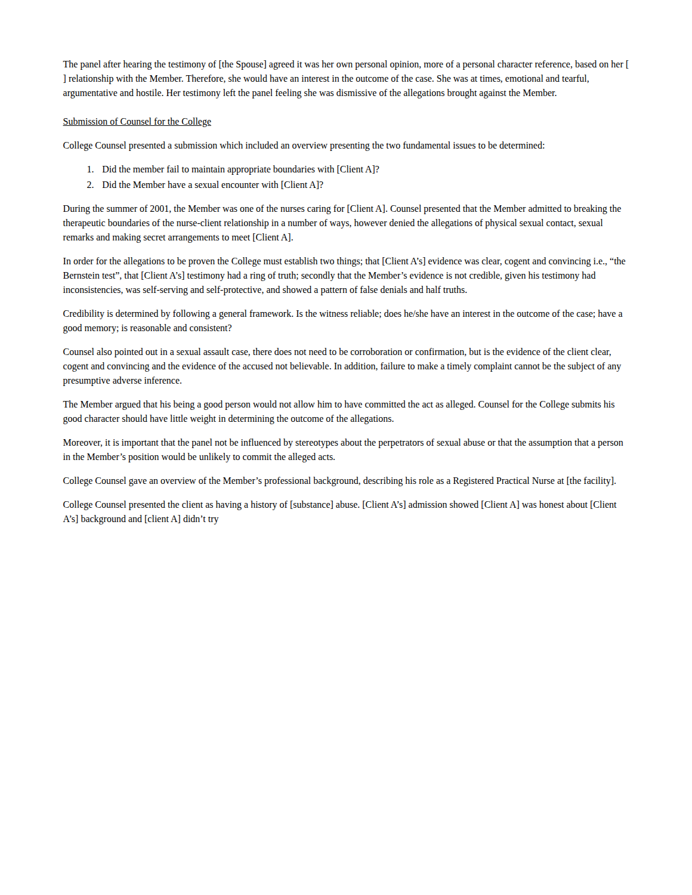The panel after hearing the testimony of [the Spouse] agreed it was her own personal opinion, more of a personal character reference, based on her [ ] relationship with the Member. Therefore, she would have an interest in the outcome of the case. She was at times, emotional and tearful, argumentative and hostile. Her testimony left the panel feeling she was dismissive of the allegations brought against the Member.
Submission of Counsel for the College
College Counsel presented a submission which included an overview presenting the two fundamental issues to be determined:
Did the member fail to maintain appropriate boundaries with [Client A]?
Did the Member have a sexual encounter with [Client A]?
During the summer of 2001, the Member was one of the nurses caring for [Client A]. Counsel presented that the Member admitted to breaking the therapeutic boundaries of the nurse-client relationship in a number of ways, however denied the allegations of physical sexual contact, sexual remarks and making secret arrangements to meet [Client A].
In order for the allegations to be proven the College must establish two things; that [Client A’s] evidence was clear, cogent and convincing i.e., “the Bernstein test”, that [Client A’s] testimony had a ring of truth; secondly that the Member’s evidence is not credible, given his testimony had inconsistencies, was self-serving and self-protective, and showed a pattern of false denials and half truths.
Credibility is determined by following a general framework. Is the witness reliable; does he/she have an interest in the outcome of the case; have a good memory; is reasonable and consistent?
Counsel also pointed out in a sexual assault case, there does not need to be corroboration or confirmation, but is the evidence of the client clear, cogent and convincing and the evidence of the accused not believable. In addition, failure to make a timely complaint cannot be the subject of any presumptive adverse inference.
The Member argued that his being a good person would not allow him to have committed the act as alleged. Counsel for the College submits his good character should have little weight in determining the outcome of the allegations.
Moreover, it is important that the panel not be influenced by stereotypes about the perpetrators of sexual abuse or that the assumption that a person in the Member’s position would be unlikely to commit the alleged acts.
College Counsel gave an overview of the Member’s professional background, describing his role as a Registered Practical Nurse at [the facility].
College Counsel presented the client as having a history of [substance] abuse. [Client A’s] admission showed [Client A] was honest about [Client A’s] background and [client A] didn’t try